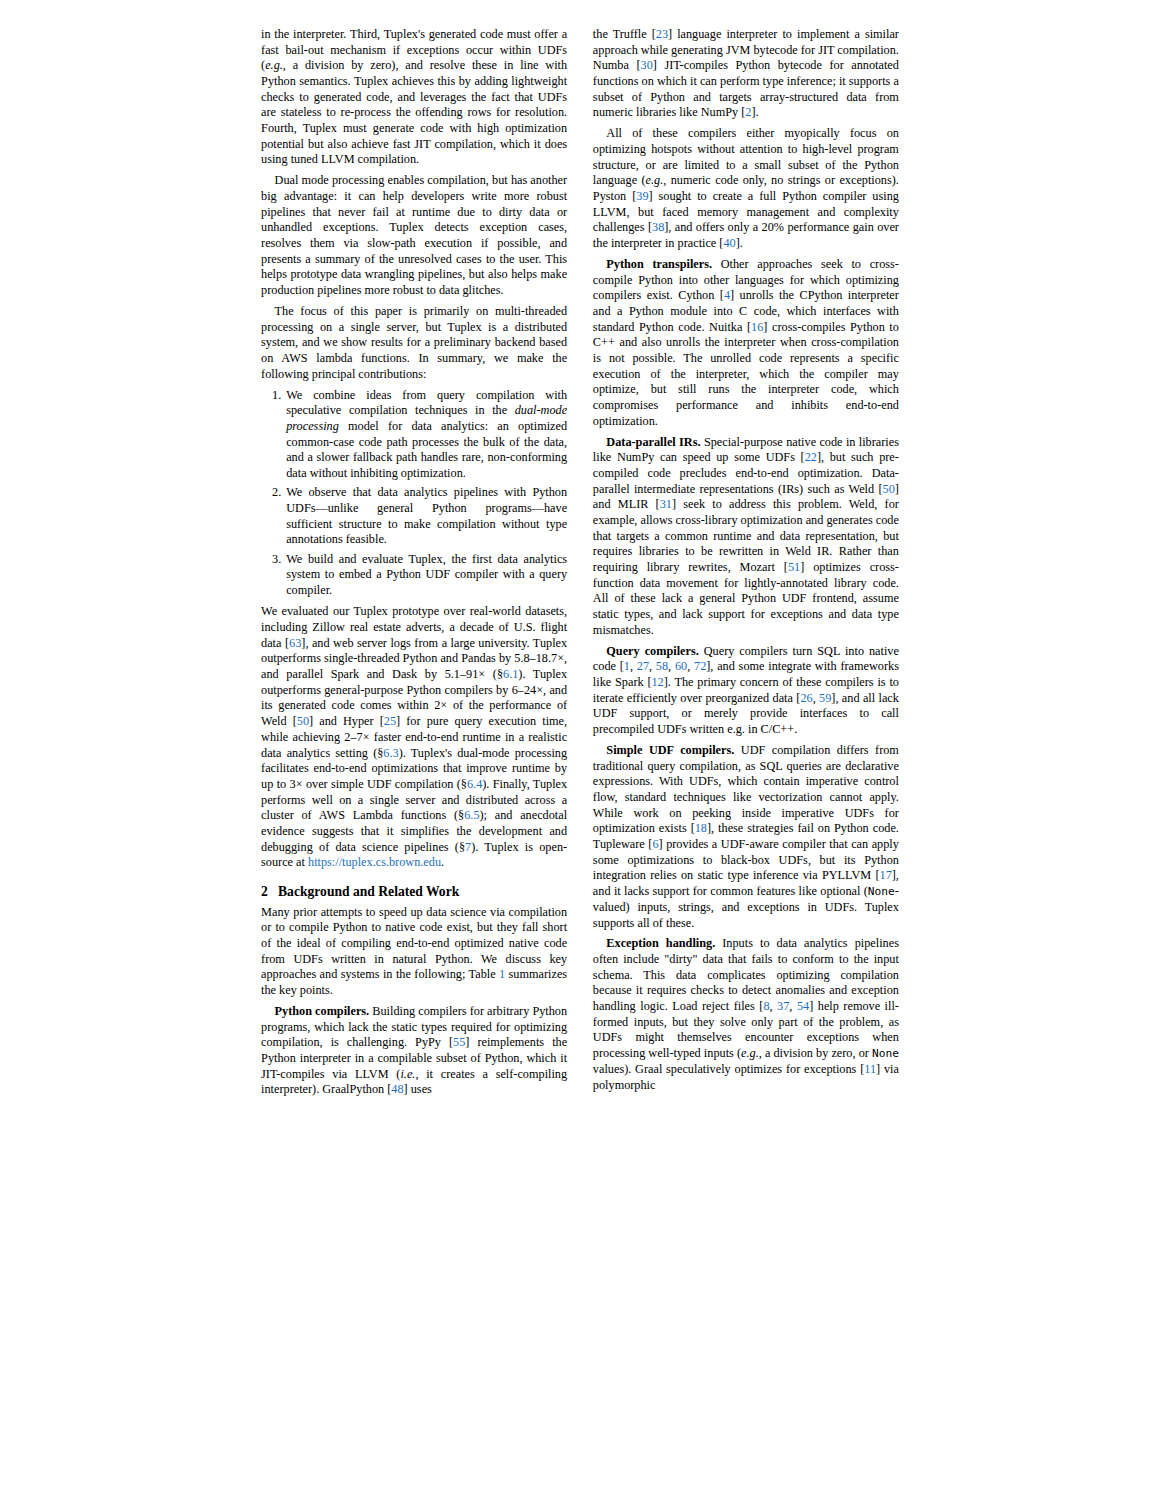in the interpreter. Third, Tuplex's generated code must offer a fast bail-out mechanism if exceptions occur within UDFs (e.g., a division by zero), and resolve these in line with Python semantics. Tuplex achieves this by adding lightweight checks to generated code, and leverages the fact that UDFs are stateless to re-process the offending rows for resolution. Fourth, Tuplex must generate code with high optimization potential but also achieve fast JIT compilation, which it does using tuned LLVM compilation.
Dual mode processing enables compilation, but has another big advantage: it can help developers write more robust pipelines that never fail at runtime due to dirty data or unhandled exceptions. Tuplex detects exception cases, resolves them via slow-path execution if possible, and presents a summary of the unresolved cases to the user. This helps prototype data wrangling pipelines, but also helps make production pipelines more robust to data glitches.
The focus of this paper is primarily on multi-threaded processing on a single server, but Tuplex is a distributed system, and we show results for a preliminary backend based on AWS lambda functions. In summary, we make the following principal contributions:
We combine ideas from query compilation with speculative compilation techniques in the dual-mode processing model for data analytics: an optimized common-case code path processes the bulk of the data, and a slower fallback path handles rare, non-conforming data without inhibiting optimization.
We observe that data analytics pipelines with Python UDFs—unlike general Python programs—have sufficient structure to make compilation without type annotations feasible.
We build and evaluate Tuplex, the first data analytics system to embed a Python UDF compiler with a query compiler.
We evaluated our Tuplex prototype over real-world datasets, including Zillow real estate adverts, a decade of U.S. flight data [63], and web server logs from a large university. Tuplex outperforms single-threaded Python and Pandas by 5.8–18.7×, and parallel Spark and Dask by 5.1–91× (§6.1). Tuplex outperforms general-purpose Python compilers by 6–24×, and its generated code comes within 2× of the performance of Weld [50] and Hyper [25] for pure query execution time, while achieving 2–7× faster end-to-end runtime in a realistic data analytics setting (§6.3). Tuplex's dual-mode processing facilitates end-to-end optimizations that improve runtime by up to 3× over simple UDF compilation (§6.4). Finally, Tuplex performs well on a single server and distributed across a cluster of AWS Lambda functions (§6.5); and anecdotal evidence suggests that it simplifies the development and debugging of data science pipelines (§7). Tuplex is open-source at https://tuplex.cs.brown.edu.
2 Background and Related Work
Many prior attempts to speed up data science via compilation or to compile Python to native code exist, but they fall short of the ideal of compiling end-to-end optimized native code from UDFs written in natural Python. We discuss key approaches and systems in the following; Table 1 summarizes the key points.
Python compilers. Building compilers for arbitrary Python programs, which lack the static types required for optimizing compilation, is challenging. PyPy [55] reimplements the Python interpreter in a compilable subset of Python, which it JIT-compiles via LLVM (i.e., it creates a self-compiling interpreter). GraalPython [48] uses
the Truffle [23] language interpreter to implement a similar approach while generating JVM bytecode for JIT compilation. Numba [30] JIT-compiles Python bytecode for annotated functions on which it can perform type inference; it supports a subset of Python and targets array-structured data from numeric libraries like NumPy [2].
All of these compilers either myopically focus on optimizing hotspots without attention to high-level program structure, or are limited to a small subset of the Python language (e.g., numeric code only, no strings or exceptions). Pyston [39] sought to create a full Python compiler using LLVM, but faced memory management and complexity challenges [38], and offers only a 20% performance gain over the interpreter in practice [40].
Python transpilers. Other approaches seek to cross-compile Python into other languages for which optimizing compilers exist. Cython [4] unrolls the CPython interpreter and a Python module into C code, which interfaces with standard Python code. Nuitka [16] cross-compiles Python to C++ and also unrolls the interpreter when cross-compilation is not possible. The unrolled code represents a specific execution of the interpreter, which the compiler may optimize, but still runs the interpreter code, which compromises performance and inhibits end-to-end optimization.
Data-parallel IRs. Special-purpose native code in libraries like NumPy can speed up some UDFs [22], but such pre-compiled code precludes end-to-end optimization. Data-parallel intermediate representations (IRs) such as Weld [50] and MLIR [31] seek to address this problem. Weld, for example, allows cross-library optimization and generates code that targets a common runtime and data representation, but requires libraries to be rewritten in Weld IR. Rather than requiring library rewrites, Mozart [51] optimizes cross-function data movement for lightly-annotated library code. All of these lack a general Python UDF frontend, assume static types, and lack support for exceptions and data type mismatches.
Query compilers. Query compilers turn SQL into native code [1, 27, 58, 60, 72], and some integrate with frameworks like Spark [12]. The primary concern of these compilers is to iterate efficiently over preorganized data [26, 59], and all lack UDF support, or merely provide interfaces to call precompiled UDFs written e.g. in C/C++.
Simple UDF compilers. UDF compilation differs from traditional query compilation, as SQL queries are declarative expressions. With UDFs, which contain imperative control flow, standard techniques like vectorization cannot apply. While work on peeking inside imperative UDFs for optimization exists [18], these strategies fail on Python code. Tupleware [6] provides a UDF-aware compiler that can apply some optimizations to black-box UDFs, but its Python integration relies on static type inference via PYLLVM [17], and it lacks support for common features like optional (None-valued) inputs, strings, and exceptions in UDFs. Tuplex supports all of these.
Exception handling. Inputs to data analytics pipelines often include "dirty" data that fails to conform to the input schema. This data complicates optimizing compilation because it requires checks to detect anomalies and exception handling logic. Load reject files [8, 37, 54] help remove ill-formed inputs, but they solve only part of the problem, as UDFs might themselves encounter exceptions when processing well-typed inputs (e.g., a division by zero, or None values). Graal speculatively optimizes for exceptions [11] via polymorphic